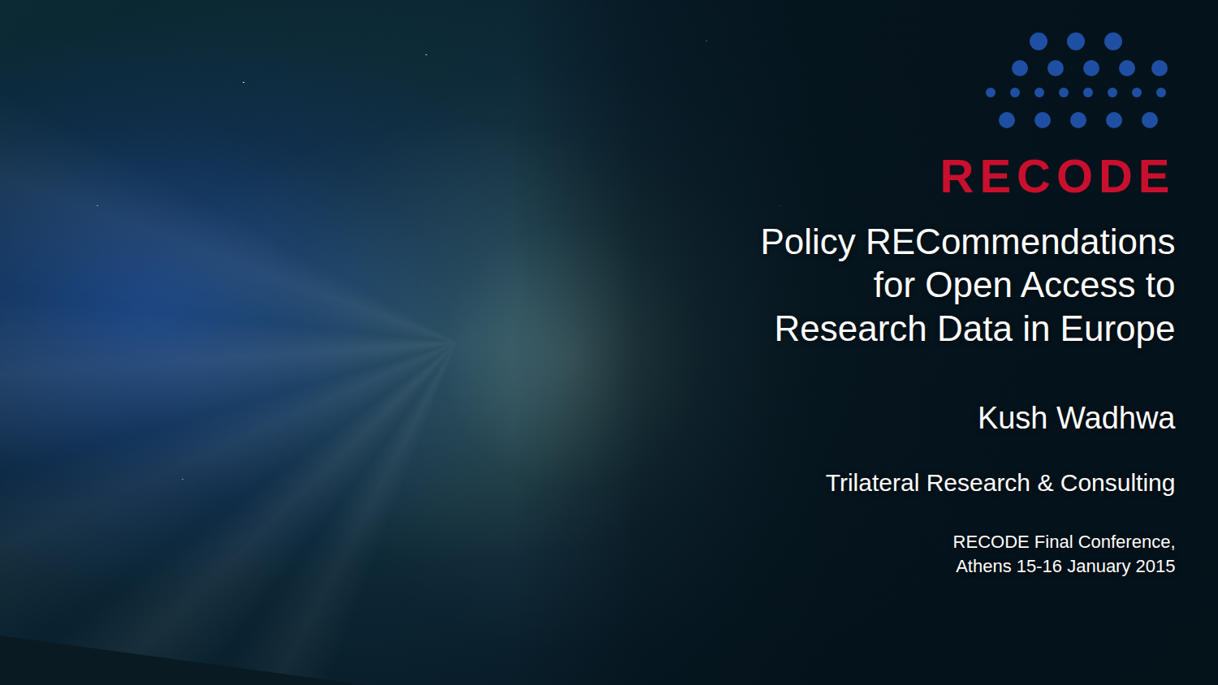RECODE
Policy RECommendations
for Open Access to
Research Data in Europe
Kush Wadhwa
Trilateral Research & Consulting
RECODE Final Conference,
Athens 15-16 January 2015